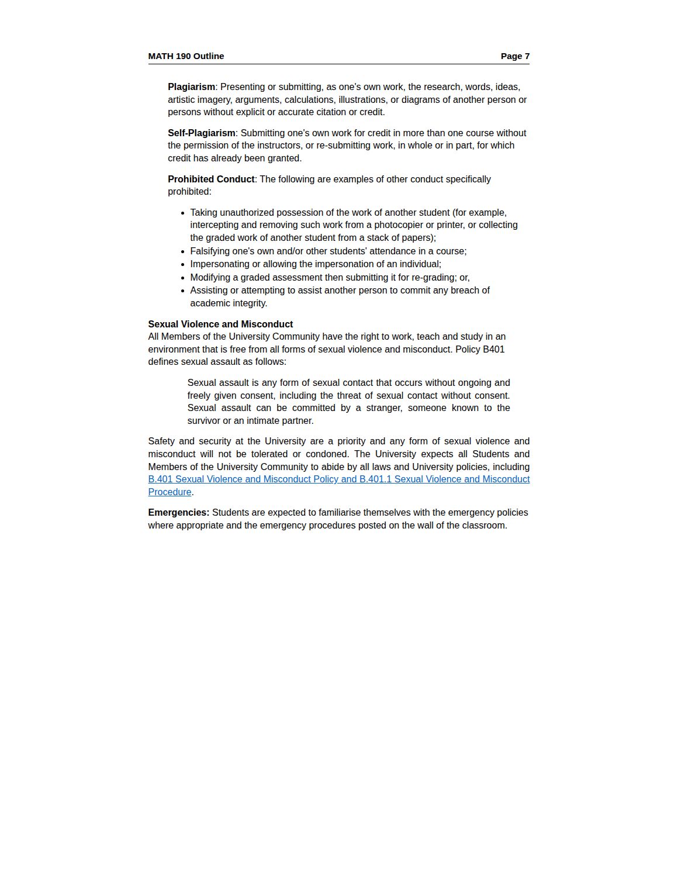MATH 190 Outline Page 7
Plagiarism: Presenting or submitting, as one's own work, the research, words, ideas, artistic imagery, arguments, calculations, illustrations, or diagrams of another person or persons without explicit or accurate citation or credit.
Self-Plagiarism: Submitting one's own work for credit in more than one course without the permission of the instructors, or re-submitting work, in whole or in part, for which credit has already been granted.
Prohibited Conduct: The following are examples of other conduct specifically prohibited:
Taking unauthorized possession of the work of another student (for example, intercepting and removing such work from a photocopier or printer, or collecting the graded work of another student from a stack of papers);
Falsifying one's own and/or other students' attendance in a course;
Impersonating or allowing the impersonation of an individual;
Modifying a graded assessment then submitting it for re-grading; or,
Assisting or attempting to assist another person to commit any breach of academic integrity.
Sexual Violence and Misconduct
All Members of the University Community have the right to work, teach and study in an environment that is free from all forms of sexual violence and misconduct. Policy B401 defines sexual assault as follows:
Sexual assault is any form of sexual contact that occurs without ongoing and freely given consent, including the threat of sexual contact without consent. Sexual assault can be committed by a stranger, someone known to the survivor or an intimate partner.
Safety and security at the University are a priority and any form of sexual violence and misconduct will not be tolerated or condoned. The University expects all Students and Members of the University Community to abide by all laws and University policies, including B.401 Sexual Violence and Misconduct Policy and B.401.1 Sexual Violence and Misconduct Procedure.
Emergencies: Students are expected to familiarise themselves with the emergency policies where appropriate and the emergency procedures posted on the wall of the classroom.